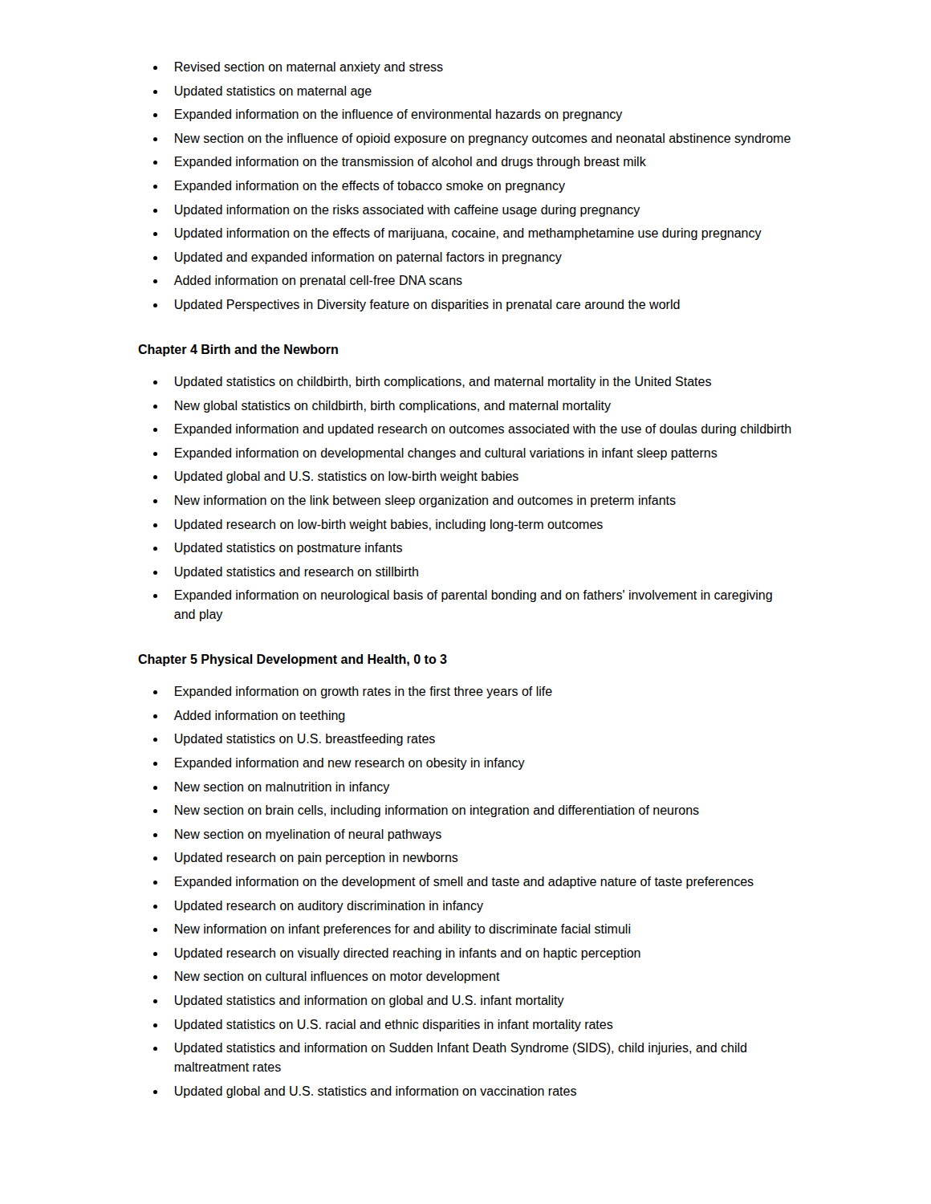Revised section on maternal anxiety and stress
Updated statistics on maternal age
Expanded information on the influence of environmental hazards on pregnancy
New section on the influence of opioid exposure on pregnancy outcomes and neonatal abstinence syndrome
Expanded information on the transmission of alcohol and drugs through breast milk
Expanded information on the effects of tobacco smoke on pregnancy
Updated information on the risks associated with caffeine usage during pregnancy
Updated information on the effects of marijuana, cocaine, and methamphetamine use during pregnancy
Updated and expanded information on paternal factors in pregnancy
Added information on prenatal cell-free DNA scans
Updated Perspectives in Diversity feature on disparities in prenatal care around the world
Chapter 4 Birth and the Newborn
Updated statistics on childbirth, birth complications, and maternal mortality in the United States
New global statistics on childbirth, birth complications, and maternal mortality
Expanded information and updated research on outcomes associated with the use of doulas during childbirth
Expanded information on developmental changes and cultural variations in infant sleep patterns
Updated global and U.S. statistics on low-birth weight babies
New information on the link between sleep organization and outcomes in preterm infants
Updated research on low-birth weight babies, including long-term outcomes
Updated statistics on postmature infants
Updated statistics and research on stillbirth
Expanded information on neurological basis of parental bonding and on fathers' involvement in caregiving and play
Chapter 5 Physical Development and Health, 0 to 3
Expanded information on growth rates in the first three years of life
Added information on teething
Updated statistics on U.S. breastfeeding rates
Expanded information and new research on obesity in infancy
New section on malnutrition in infancy
New section on brain cells, including information on integration and differentiation of neurons
New section on myelination of neural pathways
Updated research on pain perception in newborns
Expanded information on the development of smell and taste and adaptive nature of taste preferences
Updated research on auditory discrimination in infancy
New information on infant preferences for and ability to discriminate facial stimuli
Updated research on visually directed reaching in infants and on haptic perception
New section on cultural influences on motor development
Updated statistics and information on global and U.S. infant mortality
Updated statistics on U.S. racial and ethnic disparities in infant mortality rates
Updated statistics and information on Sudden Infant Death Syndrome (SIDS), child injuries, and child maltreatment rates
Updated global and U.S. statistics and information on vaccination rates